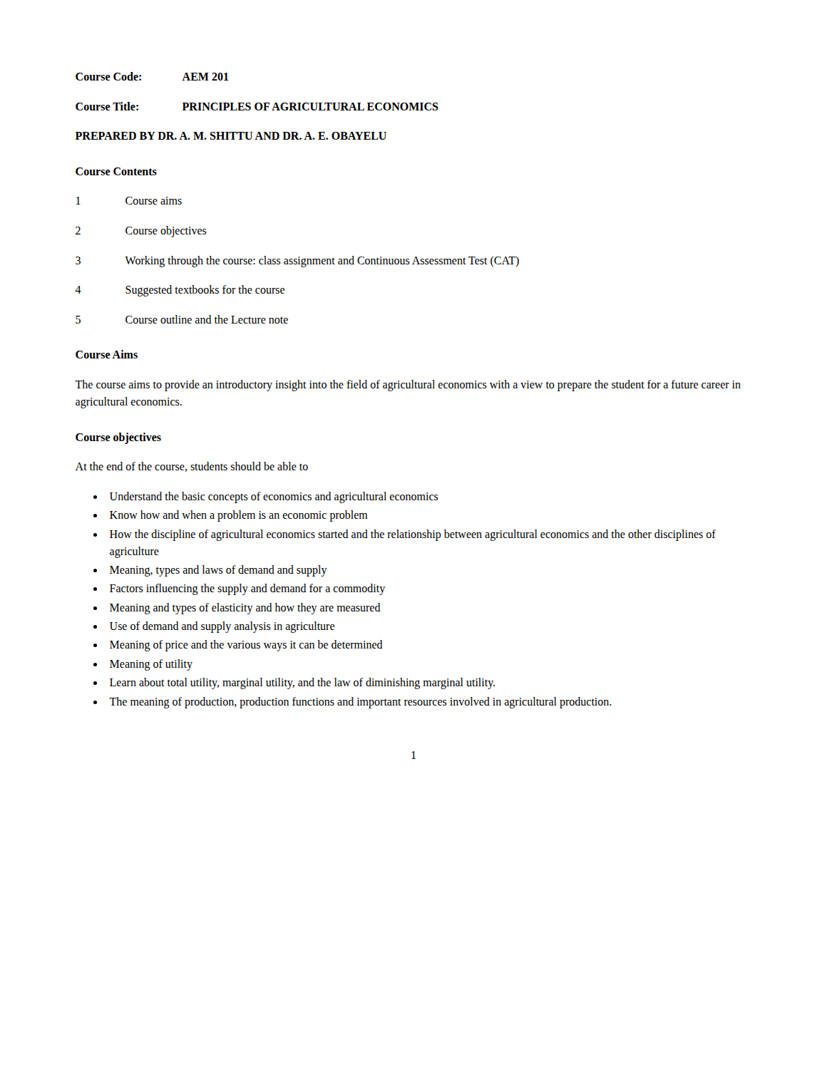Course Code: AEM 201
Course Title: PRINCIPLES OF AGRICULTURAL ECONOMICS
PREPARED BY DR. A. M. SHITTU AND DR. A. E. OBAYELU
Course Contents
1 Course aims
2 Course objectives
3 Working through the course: class assignment and Continuous Assessment Test (CAT)
4 Suggested textbooks for the course
5 Course outline and the Lecture note
Course Aims
The course aims to provide an introductory insight into the field of agricultural economics with a view to prepare the student for a future career in agricultural economics.
Course objectives
At the end of the course, students should be able to
Understand the basic concepts of economics and agricultural economics
Know how and when a problem is an economic problem
How the discipline of agricultural economics started and the relationship between agricultural economics and the other disciplines of agriculture
Meaning, types and laws of demand and supply
Factors influencing the supply and demand for a commodity
Meaning and types of elasticity and how they are measured
Use of demand and supply analysis in agriculture
Meaning of price and the various ways it can be determined
Meaning of utility
Learn about total utility, marginal utility, and the law of diminishing marginal utility.
The meaning of production, production functions and important resources involved in agricultural production.
1